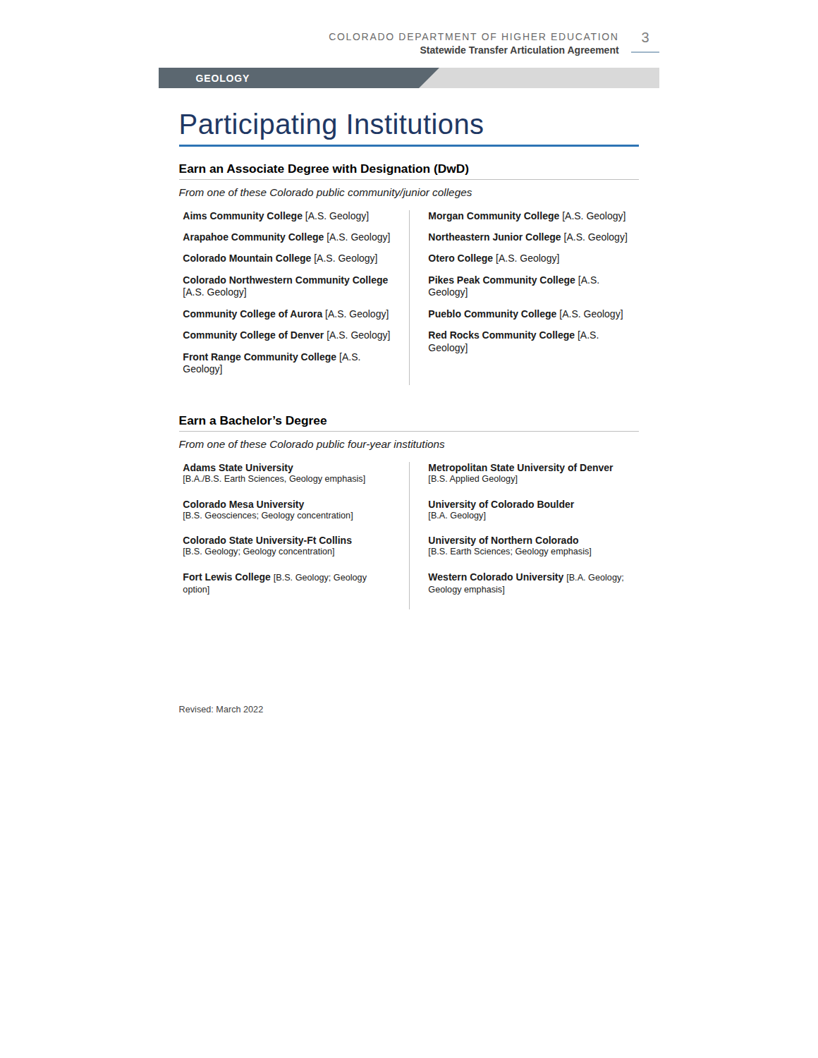Colorado Department of Higher Education
Statewide Transfer Articulation Agreement
3
GEOLOGY
Participating Institutions
Earn an Associate Degree with Designation (DwD)
From one of these Colorado public community/junior colleges
Aims Community College [A.S. Geology]
Arapahoe Community College [A.S. Geology]
Colorado Mountain College [A.S. Geology]
Colorado Northwestern Community College [A.S. Geology]
Community College of Aurora [A.S. Geology]
Community College of Denver [A.S. Geology]
Front Range Community College [A.S. Geology]
Morgan Community College [A.S. Geology]
Northeastern Junior College [A.S. Geology]
Otero College [A.S. Geology]
Pikes Peak Community College [A.S. Geology]
Pueblo Community College [A.S. Geology]
Red Rocks Community College [A.S. Geology]
Earn a Bachelor’s Degree
From one of these Colorado public four-year institutions
Adams State University [B.A./B.S. Earth Sciences, Geology emphasis]
Colorado Mesa University [B.S. Geosciences; Geology concentration]
Colorado State University-Ft Collins [B.S. Geology; Geology concentration]
Fort Lewis College [B.S. Geology; Geology option]
Metropolitan State University of Denver [B.S. Applied Geology]
University of Colorado Boulder [B.A. Geology]
University of Northern Colorado [B.S. Earth Sciences; Geology emphasis]
Western Colorado University [B.A. Geology; Geology emphasis]
Revised: March 2022